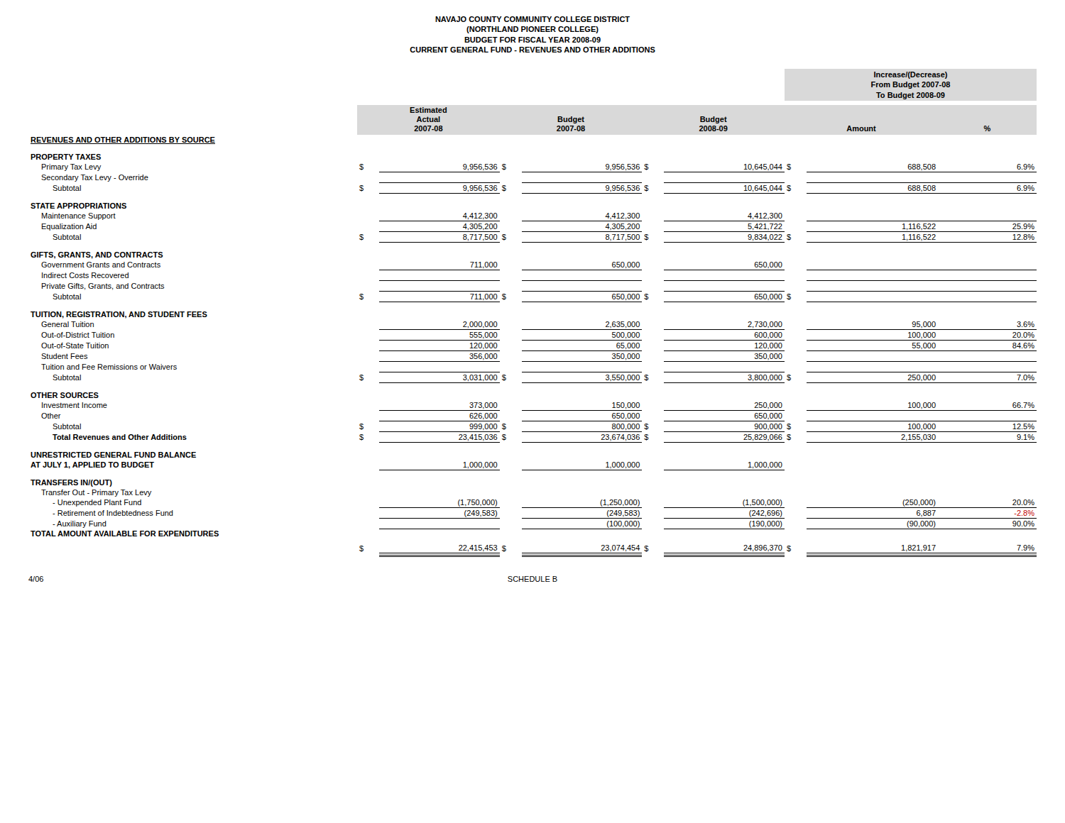NAVAJO COUNTY COMMUNITY COLLEGE DISTRICT
(NORTHLAND PIONEER COLLEGE)
BUDGET FOR FISCAL YEAR 2008-09
CURRENT GENERAL FUND - REVENUES AND OTHER ADDITIONS
| | Increase/(Decrease) From Budget 2007-08 To Budget 2008-09 |
| | Estimated Actual 2007-08 | Budget 2007-08 | Budget 2008-09 | Amount | % |
| REVENUES AND OTHER ADDITIONS BY SOURCE | |
| PROPERTY TAXES | |
| Primary Tax Levy | $ | 9,956,536 | $ | 9,956,536 | $ | 10,645,044 | $ | 688,508 | 6.9% |
| Secondary Tax Levy - Override | | | | | | | | | |
| Subtotal | $ | 9,956,536 | $ | 9,956,536 | $ | 10,645,044 | $ | 688,508 | 6.9% |
| STATE APPROPRIATIONS | |
| Maintenance Support | | 4,412,300 | | 4,412,300 | | 4,412,300 | | | |
| Equalization Aid | | 4,305,200 | | 4,305,200 | | 5,421,722 | | 1,116,522 | 25.9% |
| Subtotal | $ | 8,717,500 | $ | 8,717,500 | $ | 9,834,022 | $ | 1,116,522 | 12.8% |
| GIFTS, GRANTS, AND CONTRACTS | |
| Government Grants and Contracts | | 711,000 | | 650,000 | | 650,000 | | | |
| Indirect Costs Recovered | | | | | | | | | |
| Private Gifts, Grants, and Contracts | | | | | | | | | |
| Subtotal | $ | 711,000 | $ | 650,000 | $ | 650,000 | $ | | |
| TUITION, REGISTRATION, AND STUDENT FEES | |
| General Tuition | | 2,000,000 | | 2,635,000 | | 2,730,000 | | 95,000 | 3.6% |
| Out-of-District Tuition | | 555,000 | | 500,000 | | 600,000 | | 100,000 | 20.0% |
| Out-of-State Tuition | | 120,000 | | 65,000 | | 120,000 | | 55,000 | 84.6% |
| Student Fees | | 356,000 | | 350,000 | | 350,000 | | | |
| Tuition and Fee Remissions or Waivers | | | | | | | | | |
| Subtotal | $ | 3,031,000 | $ | 3,550,000 | $ | 3,800,000 | $ | 250,000 | 7.0% |
| OTHER SOURCES | |
| Investment Income | | 373,000 | | 150,000 | | 250,000 | | 100,000 | 66.7% |
| Other | | 626,000 | | 650,000 | | 650,000 | | | |
| Subtotal | $ | 999,000 | $ | 800,000 | $ | 900,000 | $ | 100,000 | 12.5% |
| Total Revenues and Other Additions | $ | 23,415,036 | $ | 23,674,036 | $ | 25,829,066 | $ | 2,155,030 | 9.1% |
| UNRESTRICTED GENERAL FUND BALANCE | |
| AT JULY 1, APPLIED TO BUDGET | | 1,000,000 | | 1,000,000 | | 1,000,000 | | | |
| TRANSFERS IN/(OUT) | |
| Transfer Out - Primary Tax Levy | |
| - Unexpended Plant Fund | | (1,750,000) | | (1,250,000) | | (1,500,000) | | (250,000) | 20.0% |
| - Retirement of Indebtedness Fund | | (249,583) | | (249,583) | | (242,696) | | 6,887 | -2.8% |
| - Auxiliary Fund | | | | (100,000) | | (190,000) | | (90,000) | 90.0% |
| TOTAL AMOUNT AVAILABLE FOR EXPENDITURES | |
| | $ | 22,415,453 | $ | 23,074,454 | $ | 24,896,370 | $ | 1,821,917 | 7.9% |
4/06
SCHEDULE B